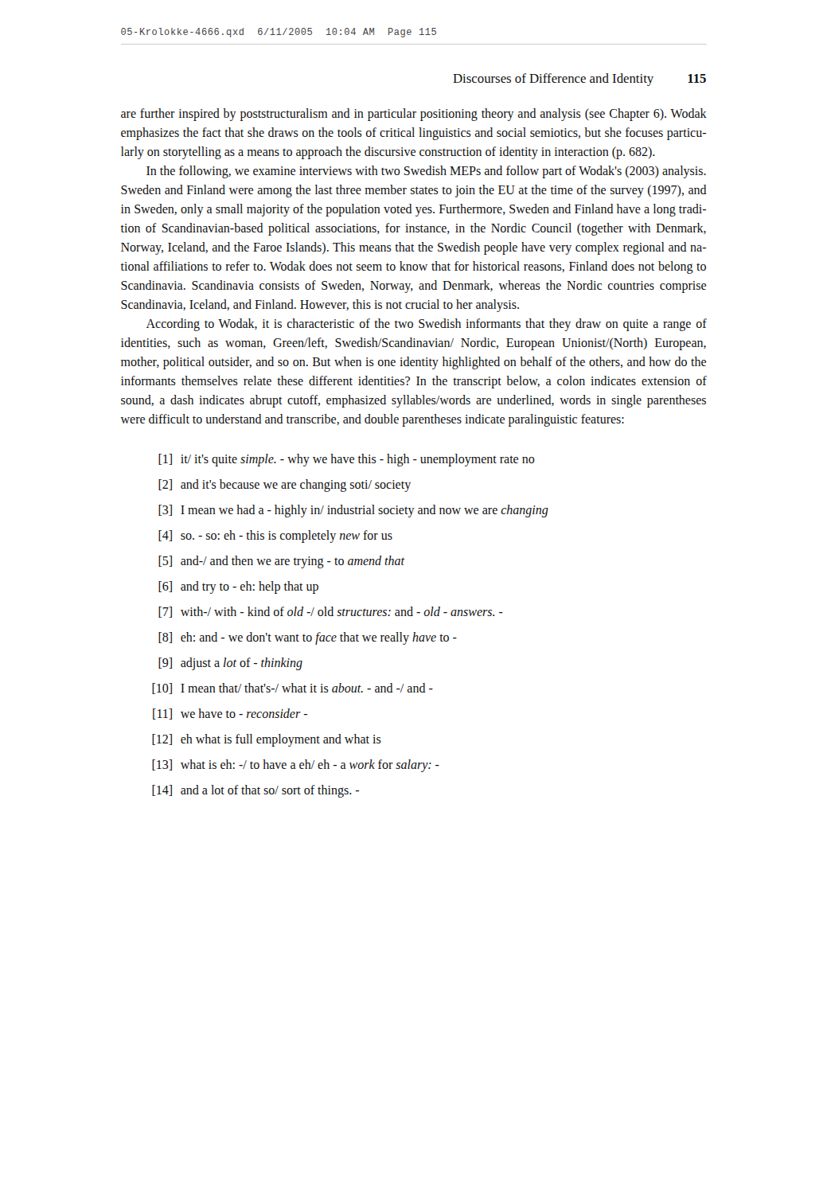05-Krolokke-4666.qxd 6/11/2005 10:04 AM Page 115
Discourses of Difference and Identity 115
are further inspired by poststructuralism and in particular positioning theory and analysis (see Chapter 6). Wodak emphasizes the fact that she draws on the tools of critical linguistics and social semiotics, but she focuses particularly on storytelling as a means to approach the discursive construction of identity in interaction (p. 682).
In the following, we examine interviews with two Swedish MEPs and follow part of Wodak's (2003) analysis. Sweden and Finland were among the last three member states to join the EU at the time of the survey (1997), and in Sweden, only a small majority of the population voted yes. Furthermore, Sweden and Finland have a long tradition of Scandinavian-based political associations, for instance, in the Nordic Council (together with Denmark, Norway, Iceland, and the Faroe Islands). This means that the Swedish people have very complex regional and national affiliations to refer to. Wodak does not seem to know that for historical reasons, Finland does not belong to Scandinavia. Scandinavia consists of Sweden, Norway, and Denmark, whereas the Nordic countries comprise Scandinavia, Iceland, and Finland. However, this is not crucial to her analysis.
According to Wodak, it is characteristic of the two Swedish informants that they draw on quite a range of identities, such as woman, Green/left, Swedish/Scandinavian/ Nordic, European Unionist/(North) European, mother, political outsider, and so on. But when is one identity highlighted on behalf of the others, and how do the informants themselves relate these different identities? In the transcript below, a colon indicates extension of sound, a dash indicates abrupt cutoff, emphasized syllables/words are underlined, words in single parentheses were difficult to understand and transcribe, and double parentheses indicate paralinguistic features:
it/ it's quite simple. - why we have this - high - unemployment rate no
and it's because we are changing soti/ society
I mean we had a - highly in/ industrial society and now we are changing
so. - so: eh - this is completely new for us
and-/ and then we are trying - to amend that
and try to - eh: help that up
with-/ with - kind of old -/ old structures: and - old - answers. -
eh: and - we don't want to face that we really have to -
adjust a lot of - thinking
I mean that/ that's-/ what it is about. - and -/ and -
we have to - reconsider -
eh what is full employment and what is
what is eh: -/ to have a eh/ eh - a work for salary: -
and a lot of that so/ sort of things. -